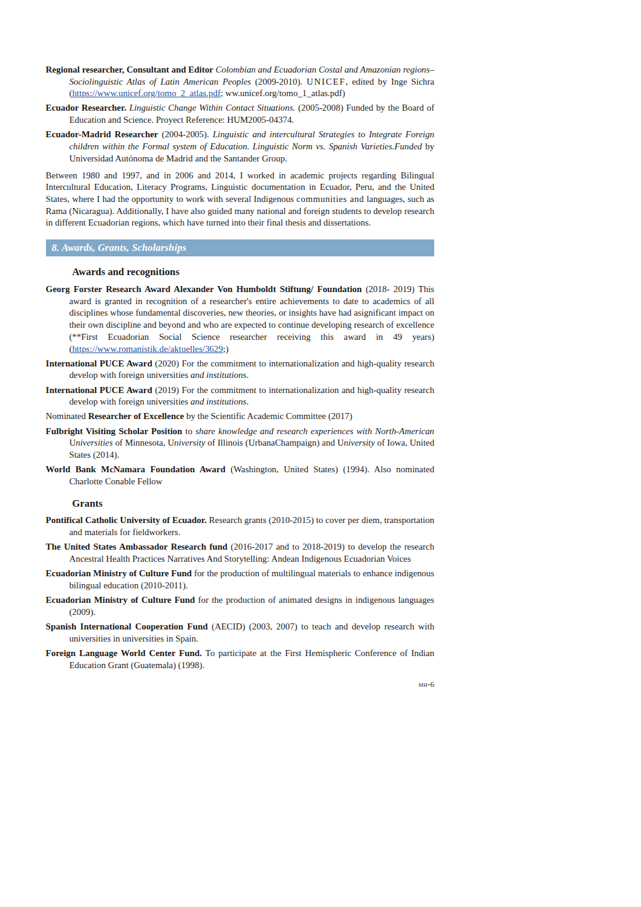Regional researcher, Consultant and Editor Colombian and Ecuadorian Costal and Amazonian regions– Sociolinguistic Atlas of Latin American Peoples (2009-2010). UNICEF, edited by Inge Sichra (https://www.unicef.org/tomo_2_atlas.pdf; ww.unicef.org/tomo_1_atlas.pdf)
Ecuador Researcher. Linguistic Change Within Contact Situations. (2005-2008) Funded by the Board of Education and Science. Proyect Reference: HUM2005-04374.
Ecuador-Madrid Researcher (2004-2005). Linguistic and intercultural Strategies to Integrate Foreign children within the Formal system of Education. Linguistic Norm vs. Spanish Varieties.Funded by Universidad Autónoma de Madrid and the Santander Group.
Between 1980 and 1997, and in 2006 and 2014, I worked in academic projects regarding Bilingual Intercultural Education, Literacy Programs, Linguistic documentation in Ecuador, Peru, and the United States, where I had the opportunity to work with several Indigenous communities and languages, such as Rama (Nicaragua). Additionally, I have also guided many national and foreign students to develop research in different Ecuadorian regions, which have turned into their final thesis and dissertations.
8. Awards, Grants, Scholarships
Awards and recognitions
Georg Forster Research Award Alexander Von Humboldt Stiftung/ Foundation (2018- 2019) This award is granted in recognition of a researcher's entire achievements to date to academics of all disciplines whose fundamental discoveries, new theories, or insights have had asignificant impact on their own discipline and beyond and who are expected to continue developing research of excellence (**First Ecuadorian Social Science researcher receiving this award in 49 years) (https://www.romanistik.de/aktuelles/3629;)
International PUCE Award (2020) For the commitment to internationalization and high-quality research develop with foreign universities and institutions.
International PUCE Award (2019) For the commitment to internationalization and high-quality research develop with foreign universities and institutions.
Nominated Researcher of Excellence by the Scientific Academic Committee (2017)
Fulbright Visiting Scholar Position to share knowledge and research experiences with North-American Universities of Minnesota, University of Illinois (UrbanaChampaign) and University of Iowa, United States (2014).
World Bank McNamara Foundation Award (Washington, United States) (1994). Also nominated Charlotte Conable Fellow
Grants
Pontifical Catholic University of Ecuador. Research grants (2010-2015) to cover per diem, transportation and materials for fieldworkers.
The United States Ambassador Research fund (2016-2017 and to 2018-2019) to develop the research Ancestral Health Practices Narratives And Storytelling: Andean Indigenous Ecuadorian Voices
Ecuadorian Ministry of Culture Fund for the production of multilingual materials to enhance indigenous bilingual education (2010-2011).
Ecuadorian Ministry of Culture Fund for the production of animated designs in indigenous languages (2009).
Spanish International Cooperation Fund (AECID) (2003, 2007) to teach and develop research with universities in universities in Spain.
Foreign Language World Center Fund. To participate at the First Hemispheric Conference of Indian Education Grant (Guatemala) (1998).
mh-6